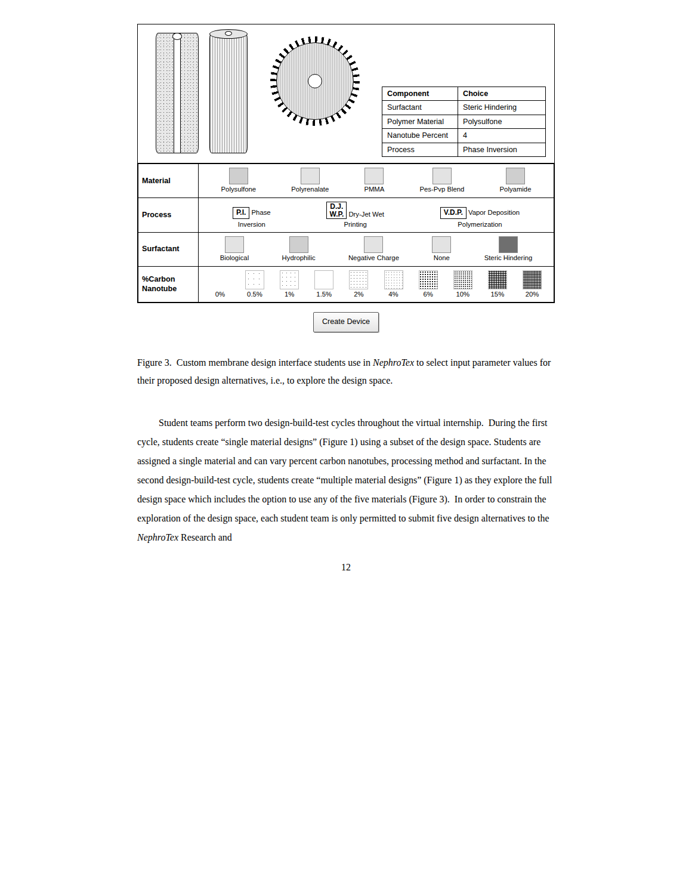| Component | Choice |
| --- | --- |
| Surfactant | Steric Hindering |
| Polymer Material | Polysulfone |
| Nanotube Percent | 4 |
| Process | Phase Inversion |
| Material | Polysulfone Polyrenalate PMMA Pes-Pvp Blend Polyamide |
| Process | P.I. Phase Inversion D.J. W.P. Dry-Jet Wet Printing V.D.P. Vapor Deposition Polymerization |
| Surfactant | Biological Hydrophilic Negative Charge None Steric Hindering |
| %Carbon Nanotube | 0% 0.5% 1% 1.5% 2% 4% 6% 10% 15% 20% |
Create Device
Figure 3. Custom membrane design interface students use in NephroTex to select input parameter values for their proposed design alternatives, i.e., to explore the design space.
Student teams perform two design-build-test cycles throughout the virtual internship. During the first cycle, students create “single material designs” (Figure 1) using a subset of the design space. Students are assigned a single material and can vary percent carbon nanotubes, processing method and surfactant. In the second design-build-test cycle, students create “multiple material designs” (Figure 1) as they explore the full design space which includes the option to use any of the five materials (Figure 3). In order to constrain the exploration of the design space, each student team is only permitted to submit five design alternatives to the NephroTex Research and
12